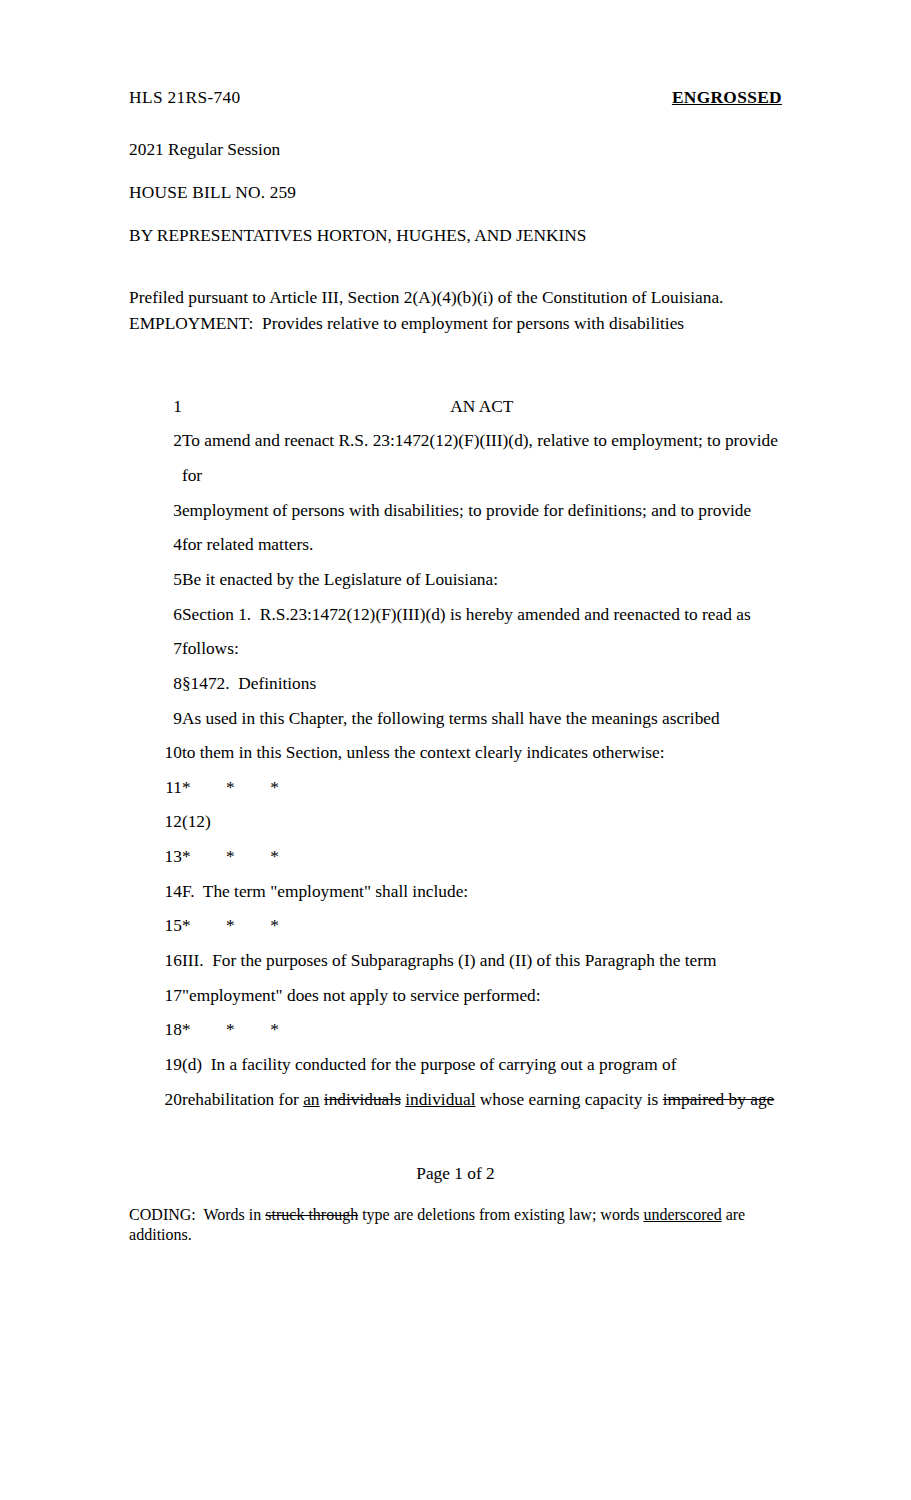HLS 21RS-740
ENGROSSED
2021 Regular Session
HOUSE BILL NO. 259
BY REPRESENTATIVES HORTON, HUGHES, AND JENKINS
Prefiled pursuant to Article III, Section 2(A)(4)(b)(i) of the Constitution of Louisiana.
EMPLOYMENT: Provides relative to employment for persons with disabilities
| 1 | AN ACT |
| 2 | To amend and reenact R.S. 23:1472(12)(F)(III)(d), relative to employment; to provide for |
| 3 | employment of persons with disabilities; to provide for definitions; and to provide |
| 4 | for related matters. |
| 5 | Be it enacted by the Legislature of Louisiana: |
| 6 | Section 1. R.S.23:1472(12)(F)(III)(d) is hereby amended and reenacted to read as |
| 7 | follows: |
| 8 | §1472. Definitions |
| 9 | As used in this Chapter, the following terms shall have the meanings ascribed |
| 10 | to them in this Section, unless the context clearly indicates otherwise: |
| 11 | * * * |
| 12 | (12) |
| 13 | * * * |
| 14 | F. The term "employment" shall include: |
| 15 | * * * |
| 16 | III. For the purposes of Subparagraphs (I) and (II) of this Paragraph the term |
| 17 | "employment" does not apply to service performed: |
| 18 | * * * |
| 19 | (d) In a facility conducted for the purpose of carrying out a program of |
| 20 | rehabilitation for an individuals individual whose earning capacity is impaired by age |
Page 1 of 2
CODING: Words in struck through type are deletions from existing law; words underscored are additions.